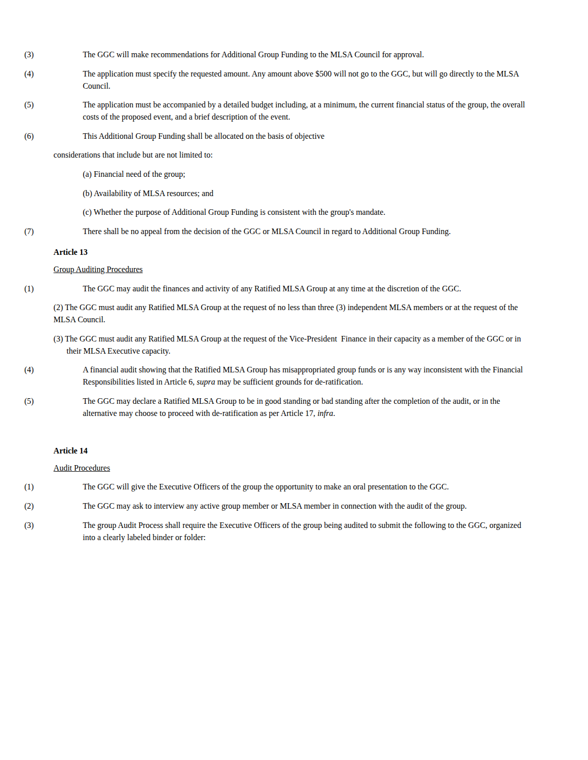(3) The GGC will make recommendations for Additional Group Funding to the MLSA Council for approval.
(4) The application must specify the requested amount. Any amount above $500 will not go to the GGC, but will go directly to the MLSA Council.
(5) The application must be accompanied by a detailed budget including, at a minimum, the current financial status of the group, the overall costs of the proposed event, and a brief description of the event.
(6) This Additional Group Funding shall be allocated on the basis of objective
considerations that include but are not limited to:
(a) Financial need of the group;
(b) Availability of MLSA resources; and
(c) Whether the purpose of Additional Group Funding is consistent with the group's mandate.
(7) There shall be no appeal from the decision of the GGC or MLSA Council in regard to Additional Group Funding.
Article 13
Group Auditing Procedures
(1) The GGC may audit the finances and activity of any Ratified MLSA Group at any time at the discretion of the GGC.
(2) The GGC must audit any Ratified MLSA Group at the request of no less than three (3) independent MLSA members or at the request of the MLSA Council.
(3) The GGC must audit any Ratified MLSA Group at the request of the Vice-President Finance in their capacity as a member of the GGC or in their MLSA Executive capacity.
(4) A financial audit showing that the Ratified MLSA Group has misappropriated group funds or is any way inconsistent with the Financial Responsibilities listed in Article 6, supra may be sufficient grounds for de-ratification.
(5) The GGC may declare a Ratified MLSA Group to be in good standing or bad standing after the completion of the audit, or in the alternative may choose to proceed with de-ratification as per Article 17, infra.
Article 14
Audit Procedures
(1) The GGC will give the Executive Officers of the group the opportunity to make an oral presentation to the GGC.
(2) The GGC may ask to interview any active group member or MLSA member in connection with the audit of the group.
(3) The group Audit Process shall require the Executive Officers of the group being audited to submit the following to the GGC, organized into a clearly labeled binder or folder: